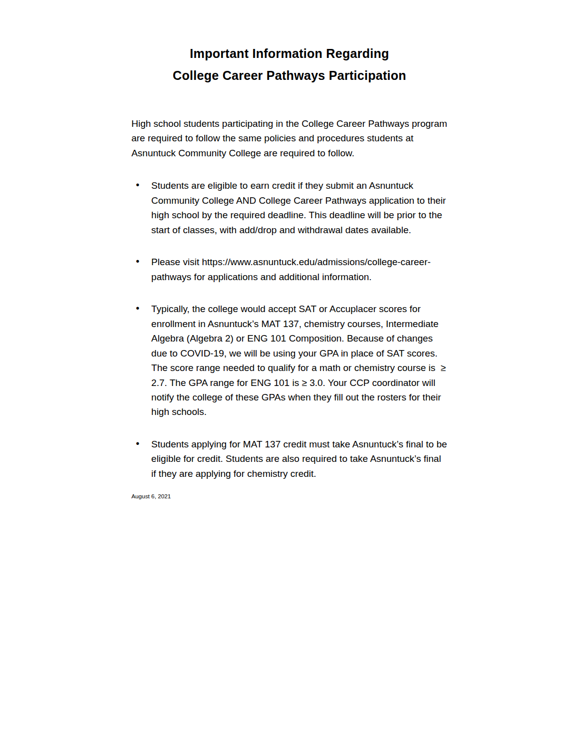Important Information Regarding
College Career Pathways Participation
High school students participating in the College Career Pathways program are required to follow the same policies and procedures students at Asnuntuck Community College are required to follow.
Students are eligible to earn credit if they submit an Asnuntuck Community College AND College Career Pathways application to their high school by the required deadline. This deadline will be prior to the start of classes, with add/drop and withdrawal dates available.
Please visit https://www.asnuntuck.edu/admissions/college-career-pathways for applications and additional information.
Typically, the college would accept SAT or Accuplacer scores for enrollment in Asnuntuck’s MAT 137, chemistry courses, Intermediate Algebra (Algebra 2) or ENG 101 Composition. Because of changes due to COVID-19, we will be using your GPA in place of SAT scores. The score range needed to qualify for a math or chemistry course is ≥ 2.7. The GPA range for ENG 101 is ≥ 3.0. Your CCP coordinator will notify the college of these GPAs when they fill out the rosters for their high schools.
Students applying for MAT 137 credit must take Asnuntuck’s final to be eligible for credit. Students are also required to take Asnuntuck’s final if they are applying for chemistry credit.
August 6, 2021